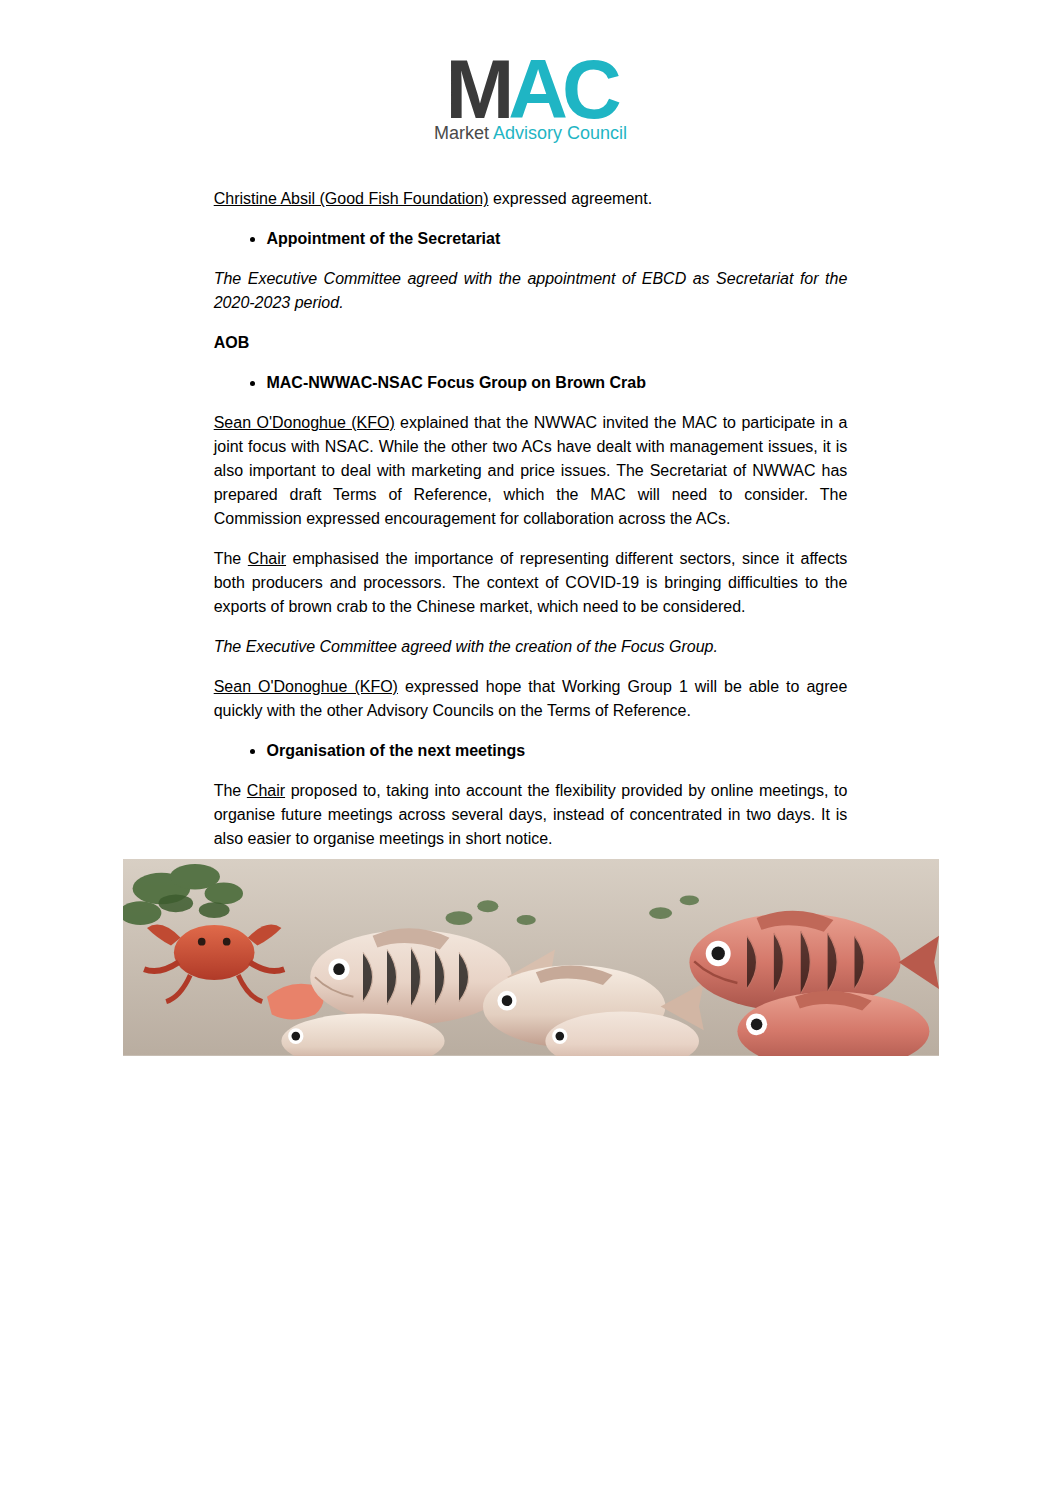MAC
Market Advisory Council
Christine Absil (Good Fish Foundation) expressed agreement.
Appointment of the Secretariat
The Executive Committee agreed with the appointment of EBCD as Secretariat for the 2020-2023 period.
AOB
MAC-NWWAC-NSAC Focus Group on Brown Crab
Sean O'Donoghue (KFO) explained that the NWWAC invited the MAC to participate in a joint focus with NSAC. While the other two ACs have dealt with management issues, it is also important to deal with marketing and price issues. The Secretariat of NWWAC has prepared draft Terms of Reference, which the MAC will need to consider. The Commission expressed encouragement for collaboration across the ACs.
The Chair emphasised the importance of representing different sectors, since it affects both producers and processors. The context of COVID-19 is bringing difficulties to the exports of brown crab to the Chinese market, which need to be considered.
The Executive Committee agreed with the creation of the Focus Group.
Sean O'Donoghue (KFO) expressed hope that Working Group 1 will be able to agree quickly with the other Advisory Councils on the Terms of Reference.
Organisation of the next meetings
The Chair proposed to, taking into account the flexibility provided by online meetings, to organise future meetings across several days, instead of concentrated in two days. It is also easier to organise meetings in short notice.